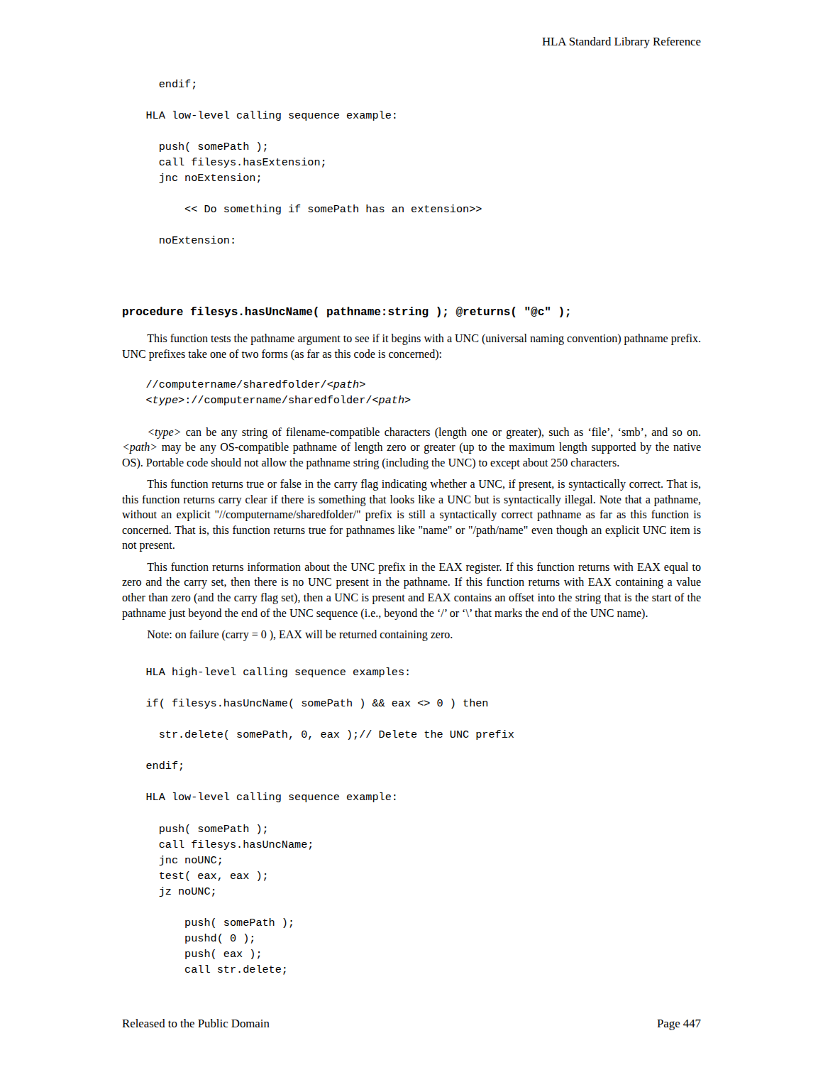HLA Standard Library Reference
  endif;
HLA low-level calling sequence example:

  push( somePath );
  call filesys.hasExtension;
  jnc noExtension;

      << Do something if somePath has an extension>>

  noExtension:
procedure filesys.hasUncName( pathname:string ); @returns( "@c" );
This function tests the pathname argument to see if it begins with a UNC (universal naming convention) pathname prefix. UNC prefixes take one of two forms (as far as this code is concerned):
//computername/sharedfolder/<path>
<type>://computername/sharedfolder/<path>
<type> can be any string of filename-compatible characters (length one or greater), such as ‘file’, ‘smb’, and so on. <path> may be any OS-compatible pathname of length zero or greater (up to the maximum length supported by the native OS). Portable code should not allow the pathname string (including the UNC) to except about 250 characters.
This function returns true or false in the carry flag indicating whether a UNC, if present, is syntactically correct. That is, this function returns carry clear if there is something that looks like a UNC but is syntactically illegal. Note that a pathname, without an explicit "//computername/sharedfolder/" prefix is still a syntactically correct pathname as far as this function is concerned. That is, this function returns true for pathnames like "name" or "/path/name" even though an explicit UNC item is not present.
This function returns information about the UNC prefix in the EAX register. If this function returns with EAX equal to zero and the carry set, then there is no UNC present in the pathname. If this function returns with EAX containing a value other than zero (and the carry flag set), then a UNC is present and EAX contains an offset into the string that is the start of the pathname just beyond the end of the UNC sequence (i.e., beyond the ‘/’ or ‘\’ that marks the end of the UNC name).
Note: on failure (carry = 0 ), EAX will be returned containing zero.
HLA high-level calling sequence examples:

if( filesys.hasUncName( somePath ) && eax <> 0 ) then

  str.delete( somePath, 0, eax );// Delete the UNC prefix

endif;
HLA low-level calling sequence example:

  push( somePath );
  call filesys.hasUncName;
  jnc noUNC;
  test( eax, eax );
  jz noUNC;

      push( somePath );
      pushd( 0 );
      push( eax );
      call str.delete;
Released to the Public Domain Page 447